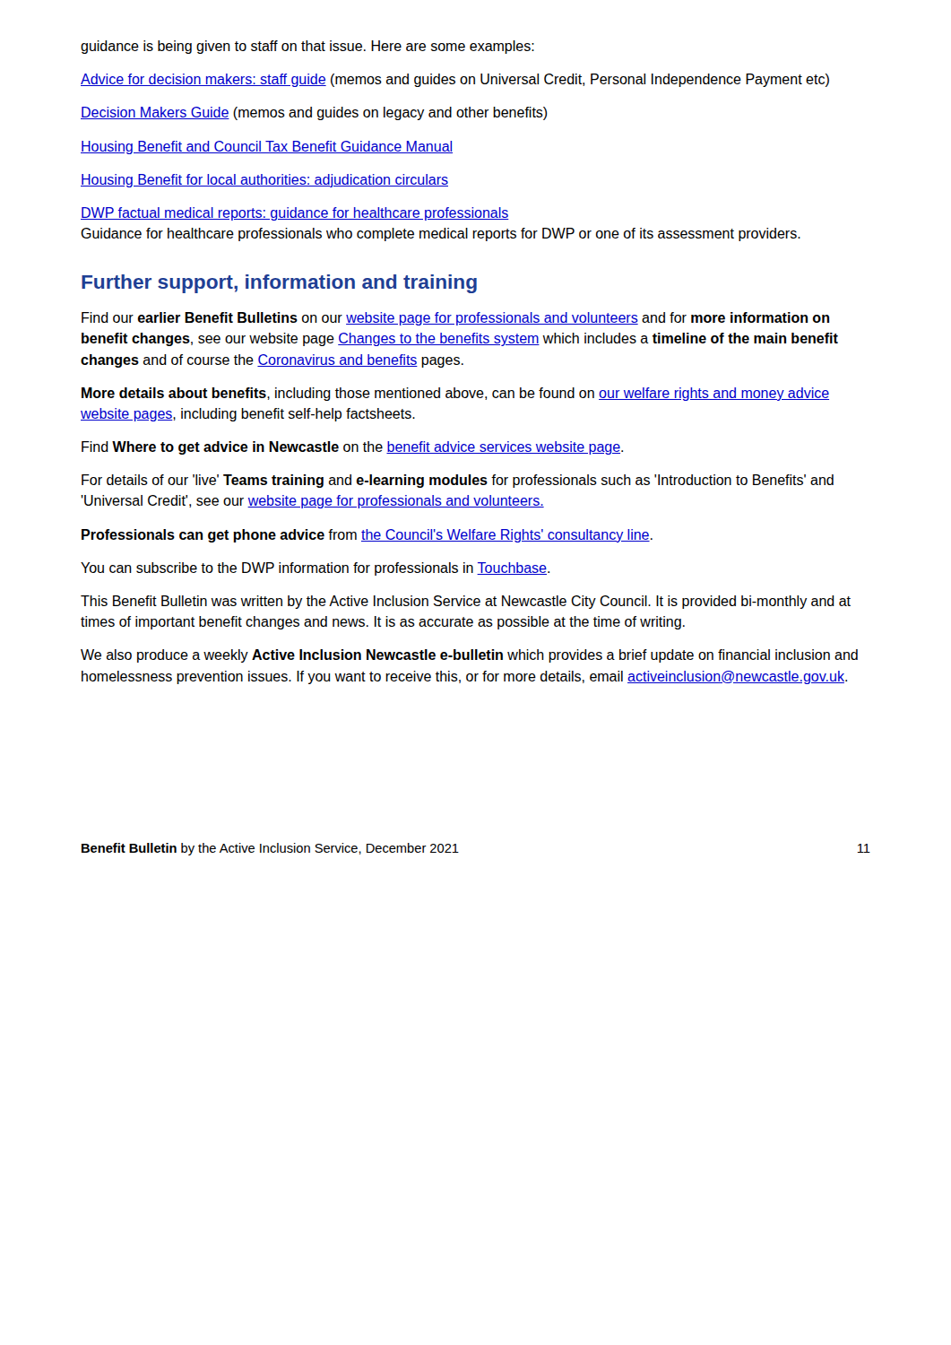guidance is being given to staff on that issue. Here are some examples:
Advice for decision makers: staff guide (memos and guides on Universal Credit, Personal Independence Payment etc)
Decision Makers Guide (memos and guides on legacy and other benefits)
Housing Benefit and Council Tax Benefit Guidance Manual
Housing Benefit for local authorities: adjudication circulars
DWP factual medical reports: guidance for healthcare professionals
Guidance for healthcare professionals who complete medical reports for DWP or one of its assessment providers.
Further support, information and training
Find our earlier Benefit Bulletins on our website page for professionals and volunteers and for more information on benefit changes, see our website page Changes to the benefits system which includes a timeline of the main benefit changes and of course the Coronavirus and benefits pages.
More details about benefits, including those mentioned above, can be found on our welfare rights and money advice website pages, including benefit self-help factsheets.
Find Where to get advice in Newcastle on the benefit advice services website page.
For details of our 'live' Teams training and e-learning modules for professionals such as 'Introduction to Benefits' and 'Universal Credit', see our website page for professionals and volunteers.
Professionals can get phone advice from the Council's Welfare Rights' consultancy line.
You can subscribe to the DWP information for professionals in Touchbase.
This Benefit Bulletin was written by the Active Inclusion Service at Newcastle City Council. It is provided bi-monthly and at times of important benefit changes and news. It is as accurate as possible at the time of writing.
We also produce a weekly Active Inclusion Newcastle e-bulletin which provides a brief update on financial inclusion and homelessness prevention issues. If you want to receive this, or for more details, email activeinclusion@newcastle.gov.uk.
Benefit Bulletin by the Active Inclusion Service, December 2021 11